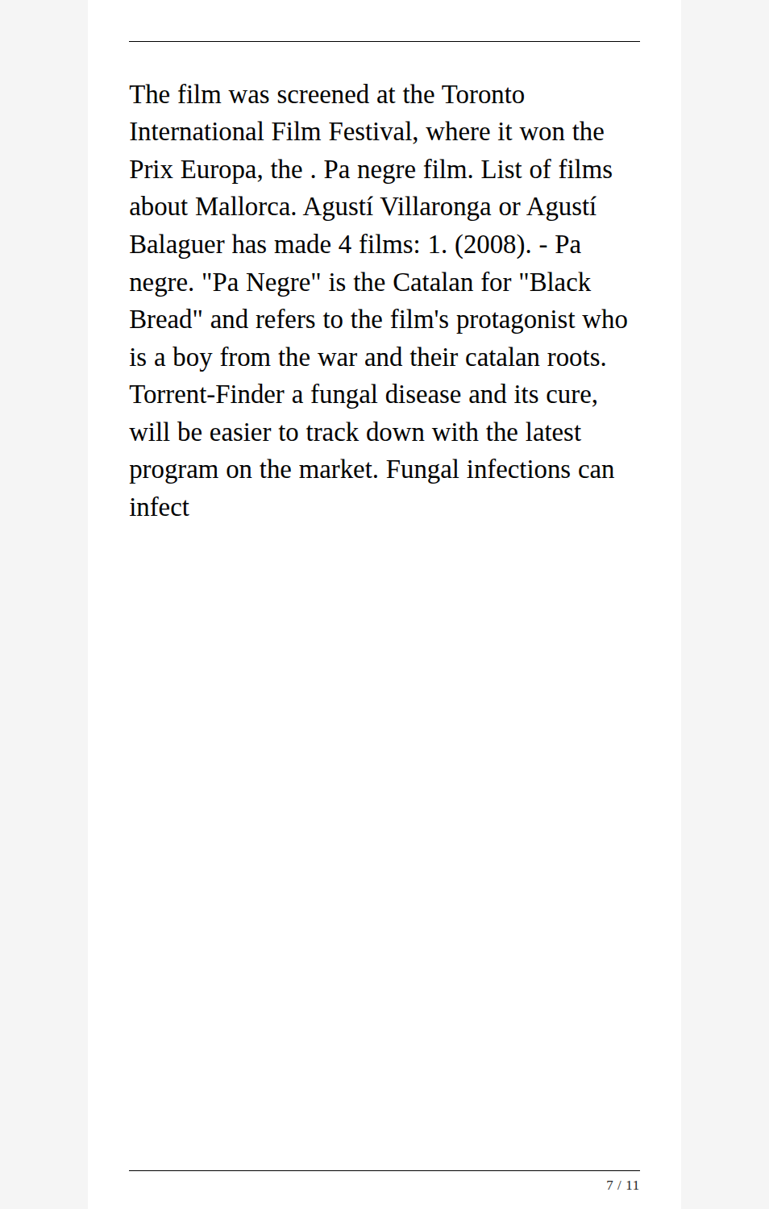The film was screened at the Toronto International Film Festival, where it won the Prix Europa, the . Pa negre film. List of films about Mallorca. Agustí Villaronga or Agustí Balaguer has made 4 films: 1. (2008). - Pa negre. "Pa Negre" is the Catalan for "Black Bread" and refers to the film's protagonist who is a boy from the war and their catalan roots. Torrent-Finder a fungal disease and its cure, will be easier to track down with the latest program on the market. Fungal infections can infect
7 / 11